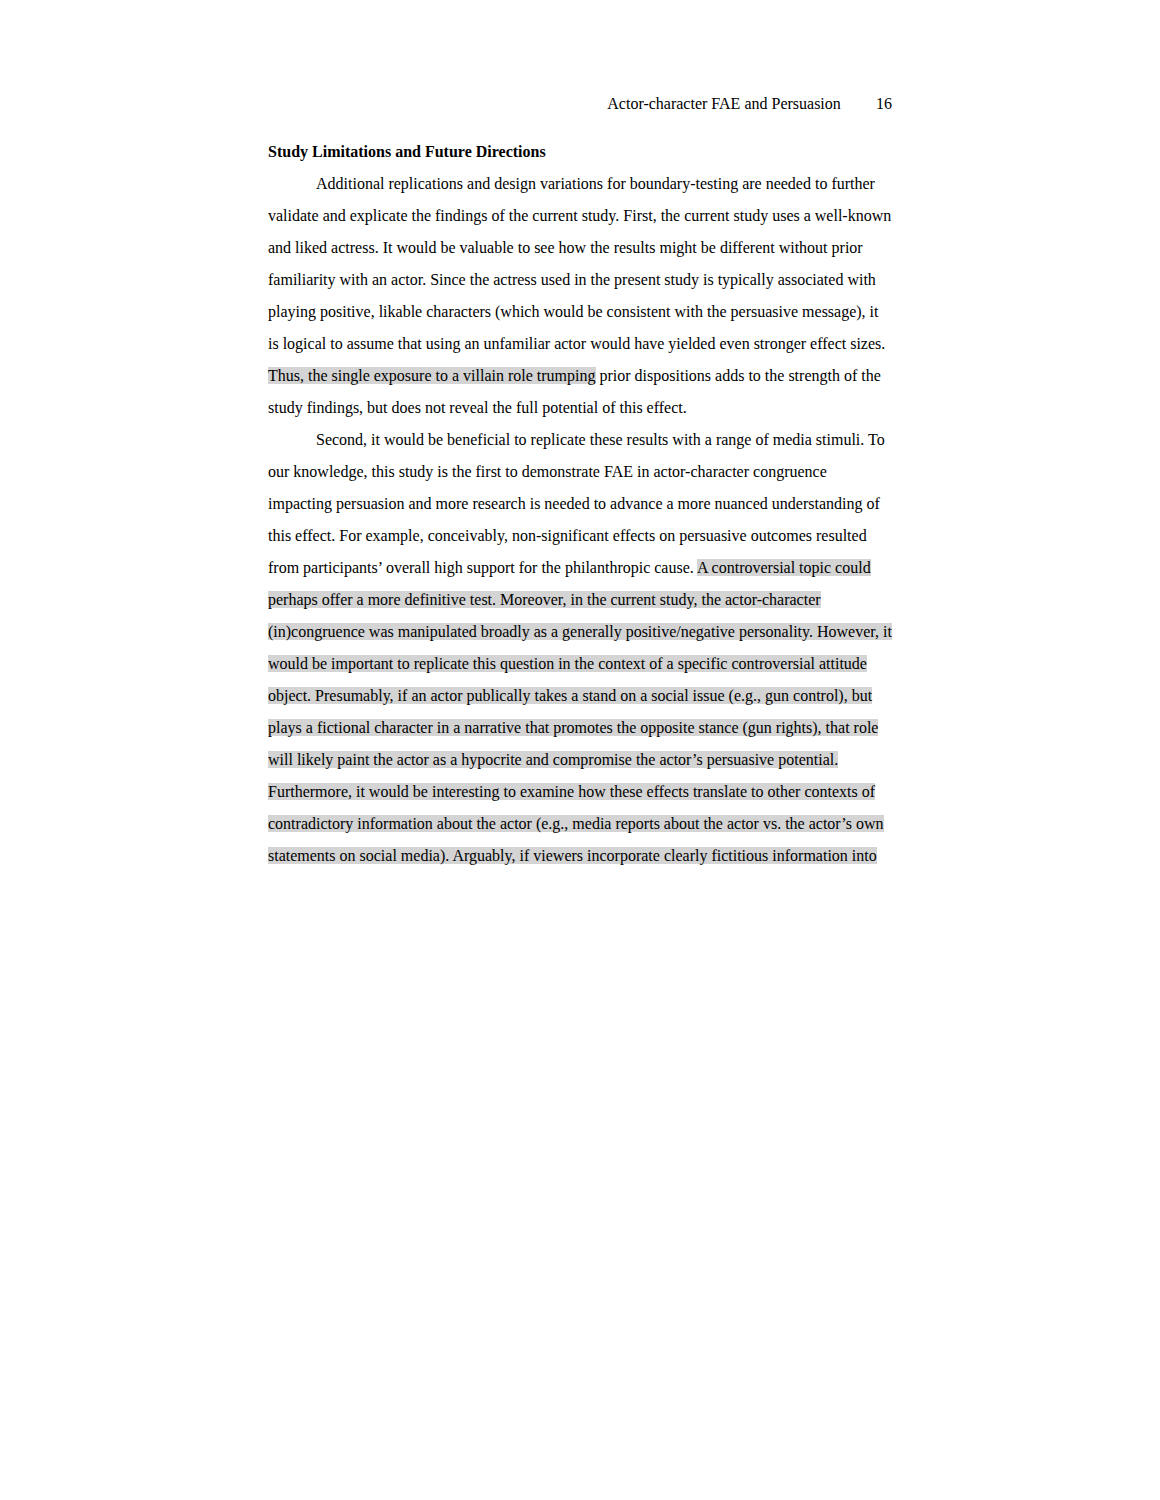Actor-character FAE and Persuasion16
Study Limitations and Future Directions
Additional replications and design variations for boundary-testing are needed to further validate and explicate the findings of the current study. First, the current study uses a well-known and liked actress. It would be valuable to see how the results might be different without prior familiarity with an actor. Since the actress used in the present study is typically associated with playing positive, likable characters (which would be consistent with the persuasive message), it is logical to assume that using an unfamiliar actor would have yielded even stronger effect sizes. Thus, the single exposure to a villain role trumping prior dispositions adds to the strength of the study findings, but does not reveal the full potential of this effect.
Second, it would be beneficial to replicate these results with a range of media stimuli. To our knowledge, this study is the first to demonstrate FAE in actor-character congruence impacting persuasion and more research is needed to advance a more nuanced understanding of this effect. For example, conceivably, non-significant effects on persuasive outcomes resulted from participants’ overall high support for the philanthropic cause. A controversial topic could perhaps offer a more definitive test. Moreover, in the current study, the actor-character (in)congruence was manipulated broadly as a generally positive/negative personality. However, it would be important to replicate this question in the context of a specific controversial attitude object. Presumably, if an actor publically takes a stand on a social issue (e.g., gun control), but plays a fictional character in a narrative that promotes the opposite stance (gun rights), that role will likely paint the actor as a hypocrite and compromise the actor’s persuasive potential. Furthermore, it would be interesting to examine how these effects translate to other contexts of contradictory information about the actor (e.g., media reports about the actor vs. the actor’s own statements on social media). Arguably, if viewers incorporate clearly fictitious information into